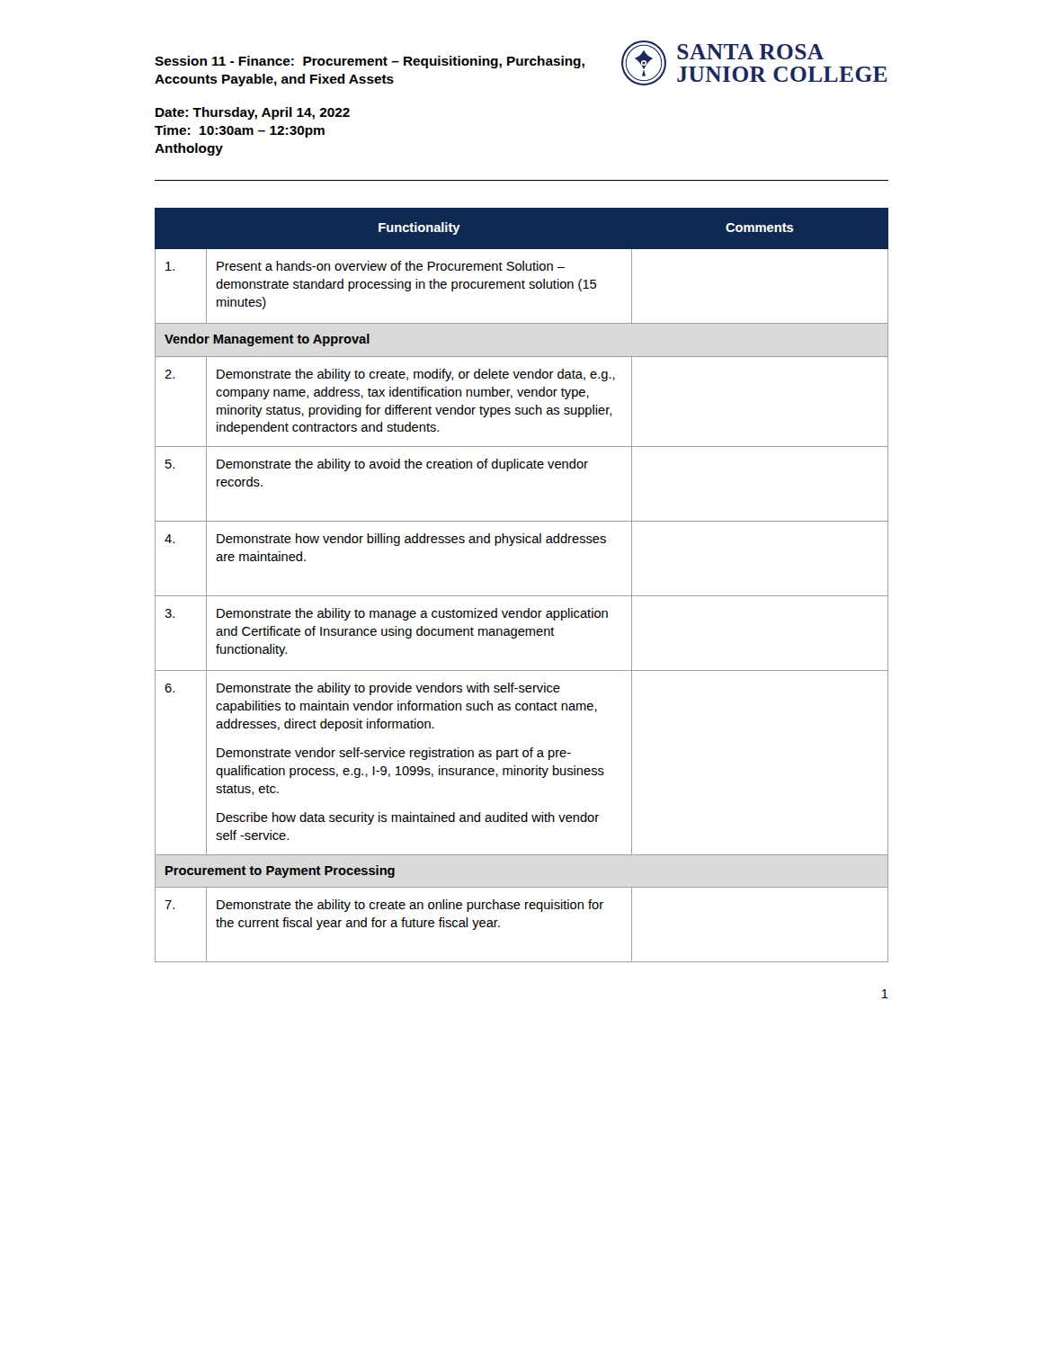Session 11 - Finance: Procurement – Requisitioning, Purchasing, Accounts Payable, and Fixed Assets
Date: Thursday, April 14, 2022
Time: 10:30am – 12:30pm
Anthology
SANTA ROSA JUNIOR COLLEGE
| | Functionality | Comments |
| --- | --- | --- |
| 1. | Present a hands-on overview of the Procurement Solution –demonstrate standard processing in the procurement solution (15 minutes) | |
| Vendor Management to Approval |
| 2. | Demonstrate the ability to create, modify, or delete vendor data, e.g., company name, address, tax identification number, vendor type, minority status, providing for different vendor types such as supplier, independent contractors and students. | |
| 5. | Demonstrate the ability to avoid the creation of duplicate vendor records. | |
| 4. | Demonstrate how vendor billing addresses and physical addresses are maintained. | |
| 3. | Demonstrate the ability to manage a customized vendor application and Certificate of Insurance using document management functionality. | |
| 6. | Demonstrate the ability to provide vendors with self-service capabilities to maintain vendor information such as contact name, addresses, direct deposit information. Demonstrate vendor self-service registration as part of a pre-qualification process, e.g., I-9, 1099s, insurance, minority business status, etc. Describe how data security is maintained and audited with vendor self -service. | |
| Procurement to Payment Processing |
| 7. | Demonstrate the ability to create an online purchase requisition for the current fiscal year and for a future fiscal year. | |
1